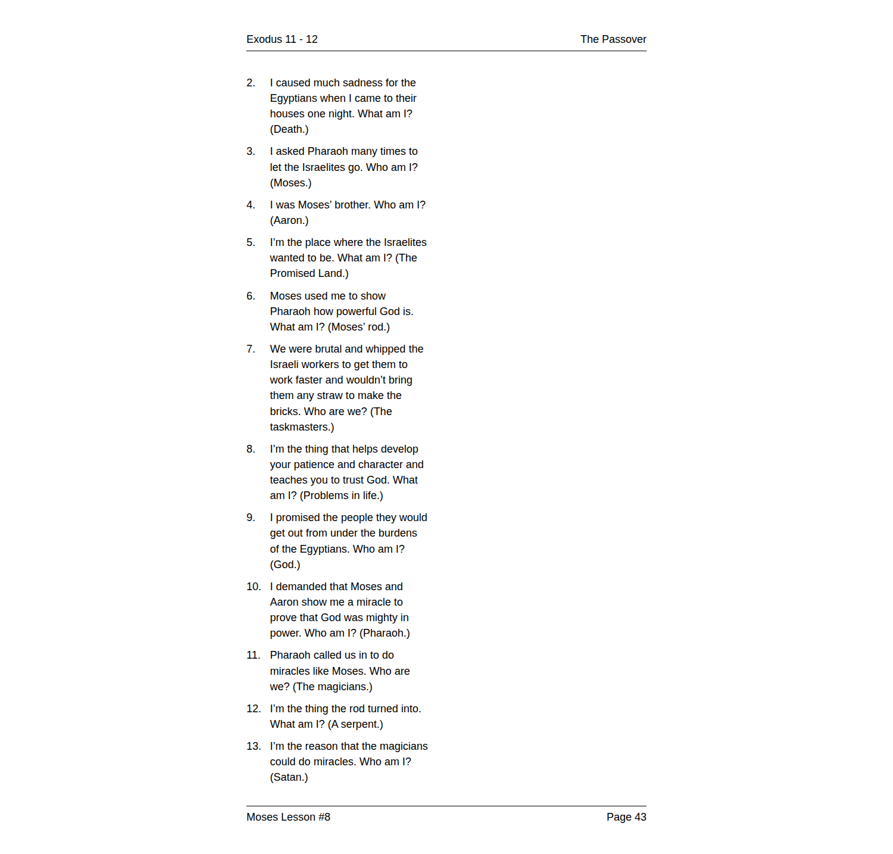Exodus 11 - 12 The Passover
2. I caused much sadness for the Egyptians when I came to their houses one night. What am I? (Death.)
3. I asked Pharaoh many times to let the Israelites go. Who am I? (Moses.)
4. I was Moses’ brother. Who am I? (Aaron.)
5. I’m the place where the Israelites wanted to be. What am I? (The Promised Land.)
6. Moses used me to show Pharaoh how powerful God is. What am I? (Moses’ rod.)
7. We were brutal and whipped the Israeli workers to get them to work faster and wouldn’t bring them any straw to make the bricks. Who are we? (The taskmasters.)
8. I’m the thing that helps develop your patience and character and teaches you to trust God. What am I? (Problems in life.)
9. I promised the people they would get out from under the burdens of the Egyptians. Who am I? (God.)
10. I demanded that Moses and Aaron show me a miracle to prove that God was mighty in power. Who am I? (Pharaoh.)
11. Pharaoh called us in to do miracles like Moses. Who are we? (The magicians.)
12. I’m the thing the rod turned into. What am I? (A serpent.)
13. I’m the reason that the magicians could do miracles. Who am I? (Satan.)
Moses Lesson #8 Page 43